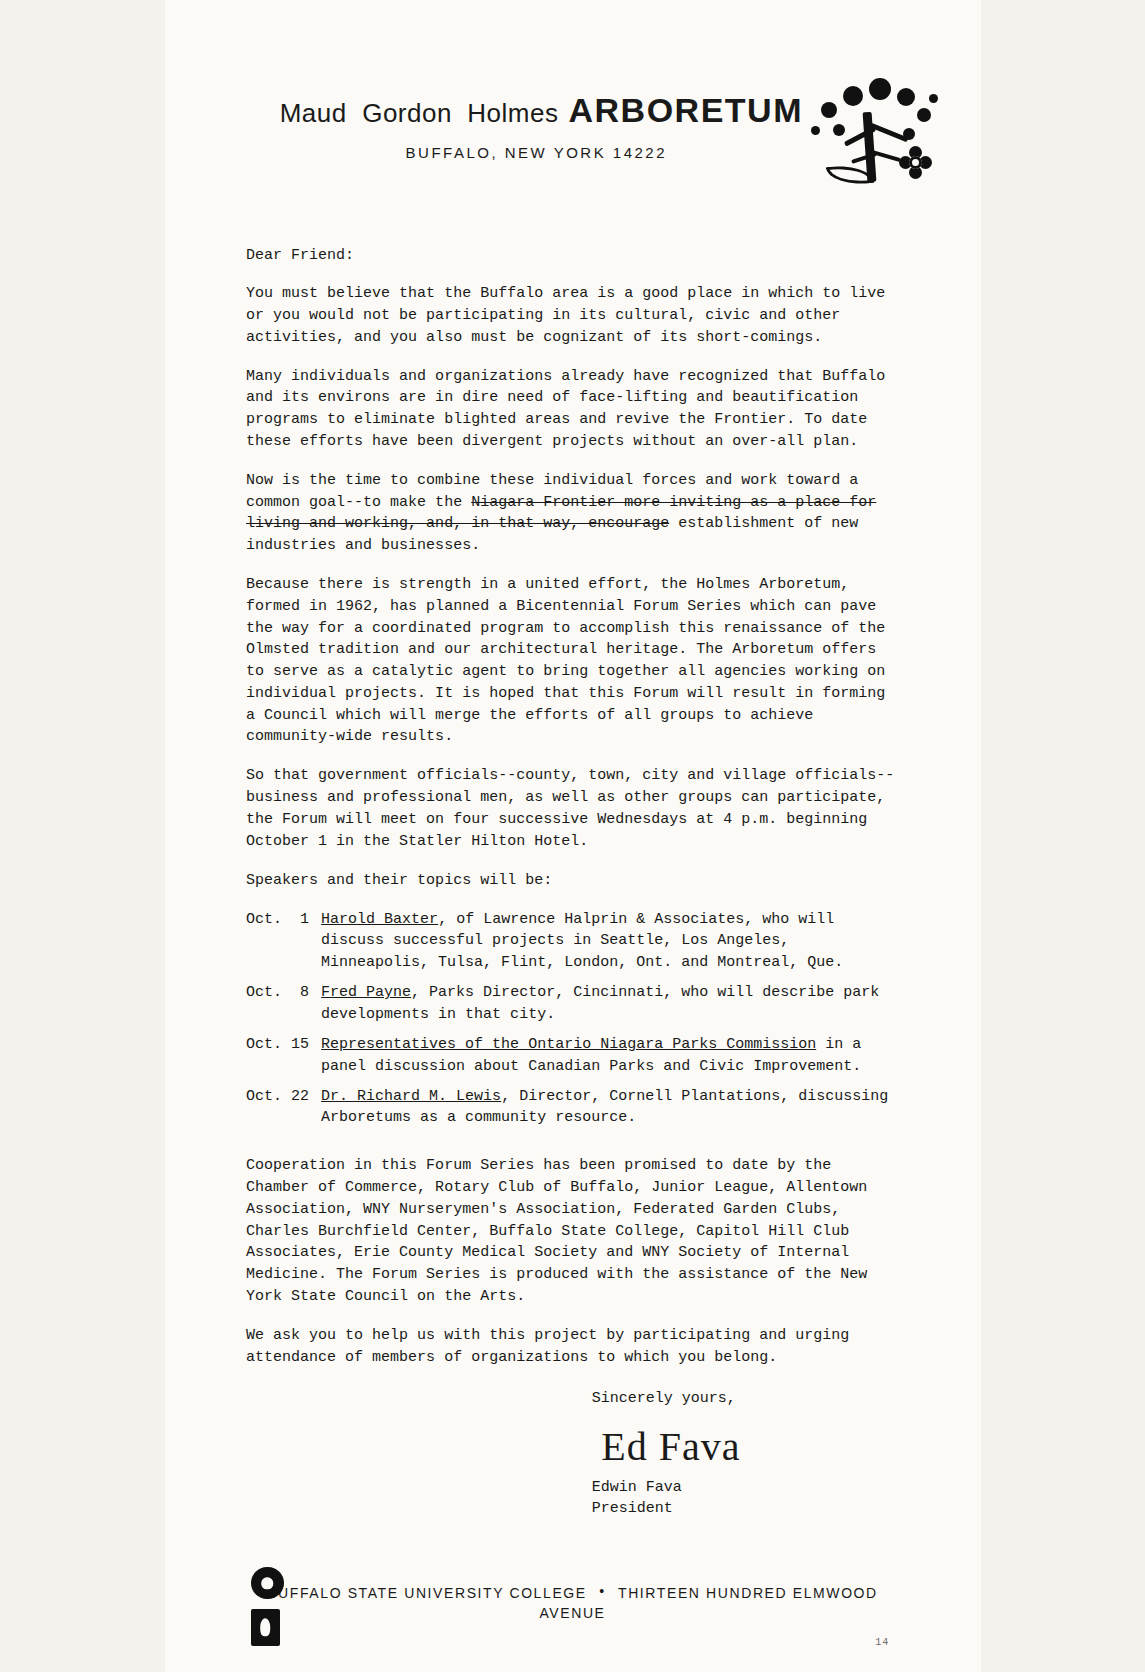Maud Gordon Holmes ARBORETUM
BUFFALO, NEW YORK 14222
Dear Friend:
You must believe that the Buffalo area is a good place in which to live or you would not be participating in its cultural, civic and other activities, and you also must be cognizant of its short-comings.
Many individuals and organizations already have recognized that Buffalo and its environs are in dire need of face-lifting and beautification programs to eliminate blighted areas and revive the Frontier. To date these efforts have been divergent projects without an over-all plan.
Now is the time to combine these individual forces and work toward a common goal--to make the Niagara Frontier more inviting as a place for living and working, and, in that way, encourage establishment of new industries and businesses.
Because there is strength in a united effort, the Holmes Arboretum, formed in 1962, has planned a Bicentennial Forum Series which can pave the way for a coordinated program to accomplish this renaissance of the Olmsted tradition and our architectural heritage. The Arboretum offers to serve as a catalytic agent to bring together all agencies working on individual projects. It is hoped that this Forum will result in forming a Council which will merge the efforts of all groups to achieve community-wide results.
So that government officials--county, town, city and village officials--business and professional men, as well as other groups can participate, the Forum will meet on four successive Wednesdays at 4 p.m. beginning October 1 in the Statler Hilton Hotel.
Speakers and their topics will be:
| Oct. 1 | Harold Baxter , of Lawrence Halprin & Associates, who will discuss successful projects in Seattle, Los Angeles, Minneapolis, Tulsa, Flint, London, Ont. and Montreal, Que. |
| Oct. 8 | Fred Payne , Parks Director, Cincinnati, who will describe park developments in that city. |
| Oct. 15 | Representatives of the Ontario Niagara Parks Commission in a panel discussion about Canadian Parks and Civic Improvement. |
| Oct. 22 | Dr. Richard M. Lewis , Director, Cornell Plantations, discussing Arboretums as a community resource. |
Cooperation in this Forum Series has been promised to date by the Chamber of Commerce, Rotary Club of Buffalo, Junior League, Allentown Association, WNY Nurserymen's Association, Federated Garden Clubs, Charles Burchfield Center, Buffalo State College, Capitol Hill Club Associates, Erie County Medical Society and WNY Society of Internal Medicine. The Forum Series is produced with the assistance of the New York State Council on the Arts.
We ask you to help us with this project by participating and urging attendance of members of organizations to which you belong.
Sincerely yours,
Ed Fava
Edwin Fava
President
BUFFALO STATE UNIVERSITY COLLEGE • THIRTEEN HUNDRED ELMWOOD AVENUE
14